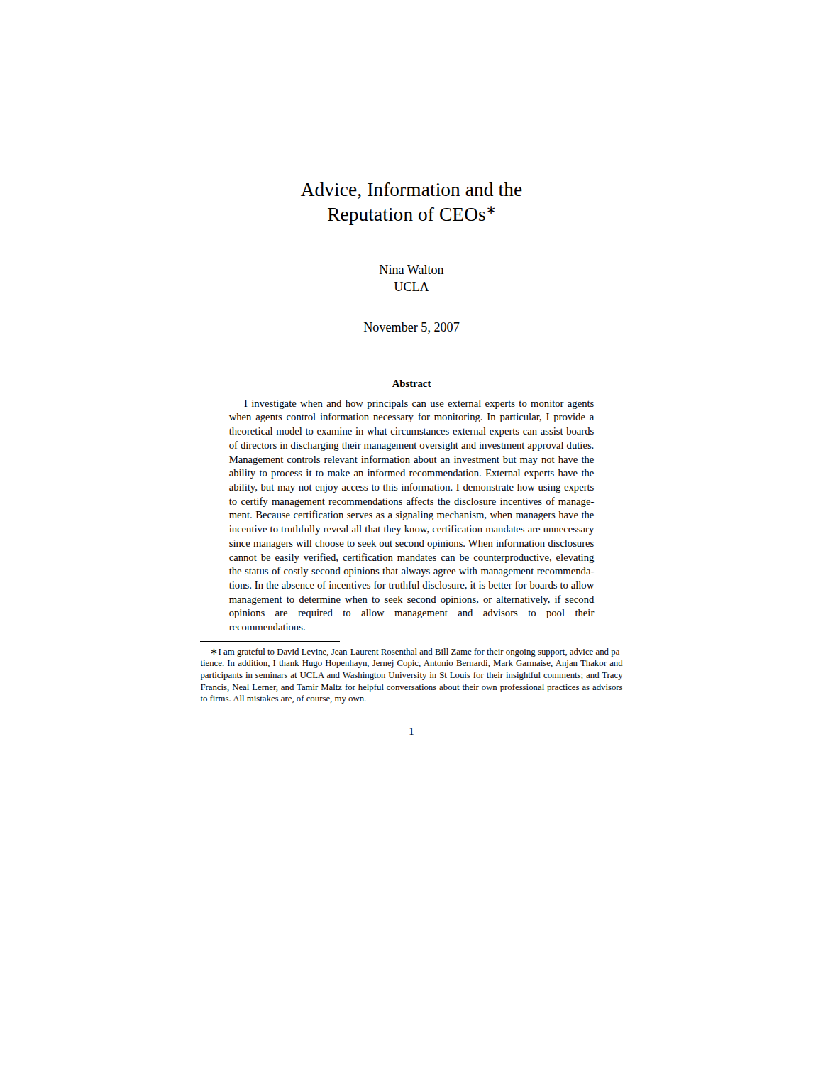Advice, Information and the
Reputation of CEOs∗
Nina Walton
UCLA
November 5, 2007
Abstract
I investigate when and how principals can use external experts to monitor agents when agents control information necessary for monitoring. In particular, I provide a theoretical model to examine in what circumstances external experts can assist boards of directors in discharging their management oversight and investment approval duties. Management controls relevant information about an investment but may not have the ability to process it to make an informed recommendation. External experts have the ability, but may not enjoy access to this information. I demonstrate how using experts to certify management recommendations affects the disclosure incentives of management. Because certification serves as a signaling mechanism, when managers have the incentive to truthfully reveal all that they know, certification mandates are unnecessary since managers will choose to seek out second opinions. When information disclosures cannot be easily verified, certification mandates can be counterproductive, elevating the status of costly second opinions that always agree with management recommendations. In the absence of incentives for truthful disclosure, it is better for boards to allow management to determine when to seek second opinions, or alternatively, if second opinions are required to allow management and advisors to pool their recommendations.
∗I am grateful to David Levine, Jean-Laurent Rosenthal and Bill Zame for their ongoing support, advice and patience. In addition, I thank Hugo Hopenhayn, Jernej Copic, Antonio Bernardi, Mark Garmaise, Anjan Thakor and participants in seminars at UCLA and Washington University in St Louis for their insightful comments; and Tracy Francis, Neal Lerner, and Tamir Maltz for helpful conversations about their own professional practices as advisors to firms. All mistakes are, of course, my own.
1